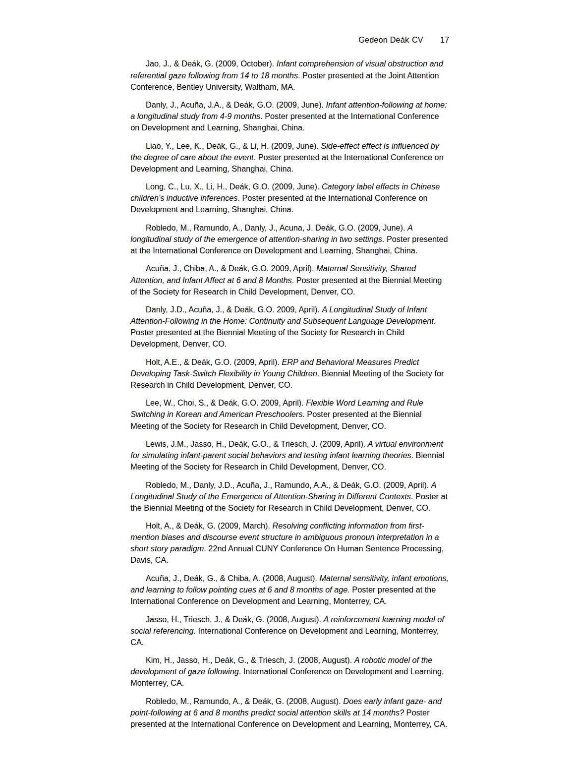Gedeon Deák CV 17
Jao, J., & Deák, G. (2009, October). Infant comprehension of visual obstruction and referential gaze following from 14 to 18 months. Poster presented at the Joint Attention Conference, Bentley University, Waltham, MA.
Danly, J., Acuña, J.A., & Deák, G.O. (2009, June). Infant attention-following at home: a longitudinal study from 4-9 months. Poster presented at the International Conference on Development and Learning, Shanghai, China.
Liao, Y., Lee, K., Deák, G., & Li, H. (2009, June). Side-effect effect is influenced by the degree of care about the event. Poster presented at the International Conference on Development and Learning, Shanghai, China.
Long, C., Lu, X., Li, H., Deák, G.O. (2009, June). Category label effects in Chinese children's inductive inferences. Poster presented at the International Conference on Development and Learning, Shanghai, China.
Robledo, M., Ramundo, A., Danly, J., Acuna, J. Deák, G.O. (2009, June). A longitudinal study of the emergence of attention-sharing in two settings. Poster presented at the International Conference on Development and Learning, Shanghai, China.
Acuña, J., Chiba, A., & Deák, G.O. 2009, April). Maternal Sensitivity, Shared Attention, and Infant Affect at 6 and 8 Months. Poster presented at the Biennial Meeting of the Society for Research in Child Development, Denver, CO.
Danly, J.D., Acuña, J., & Deák, G.O. 2009, April). A Longitudinal Study of Infant Attention-Following in the Home: Continuity and Subsequent Language Development. Poster presented at the Biennial Meeting of the Society for Research in Child Development, Denver, CO.
Holt, A.E., & Deák, G.O. (2009, April). ERP and Behavioral Measures Predict Developing Task-Switch Flexibility in Young Children. Biennial Meeting of the Society for Research in Child Development, Denver, CO.
Lee, W., Choi, S., & Deák, G.O. 2009, April). Flexible Word Learning and Rule Switching in Korean and American Preschoolers. Poster presented at the Biennial Meeting of the Society for Research in Child Development, Denver, CO.
Lewis, J.M., Jasso, H., Deák, G.O., & Triesch, J. (2009, April). A virtual environment for simulating infant-parent social behaviors and testing infant learning theories. Biennial Meeting of the Society for Research in Child Development, Denver, CO.
Robledo, M., Danly, J.D., Acuña, J., Ramundo, A.A., & Deák, G.O. (2009, April). A Longitudinal Study of the Emergence of Attention-Sharing in Different Contexts. Poster at the Biennial Meeting of the Society for Research in Child Development, Denver, CO.
Holt, A., & Deák, G. (2009, March). Resolving conflicting information from first-mention biases and discourse event structure in ambiguous pronoun interpretation in a short story paradigm. 22nd Annual CUNY Conference On Human Sentence Processing, Davis, CA.
Acuña, J., Deák, G., & Chiba, A. (2008, August). Maternal sensitivity, infant emotions, and learning to follow pointing cues at 6 and 8 months of age. Poster presented at the International Conference on Development and Learning, Monterrey, CA.
Jasso, H., Triesch, J., & Deák, G. (2008, August). A reinforcement learning model of social referencing. International Conference on Development and Learning, Monterrey, CA.
Kim, H., Jasso, H., Deák, G., & Triesch, J. (2008, August). A robotic model of the development of gaze following. International Conference on Development and Learning, Monterrey, CA.
Robledo, M., Ramundo, A., & Deák, G. (2008, August). Does early infant gaze- and point-following at 6 and 8 months predict social attention skills at 14 months? Poster presented at the International Conference on Development and Learning, Monterrey, CA.